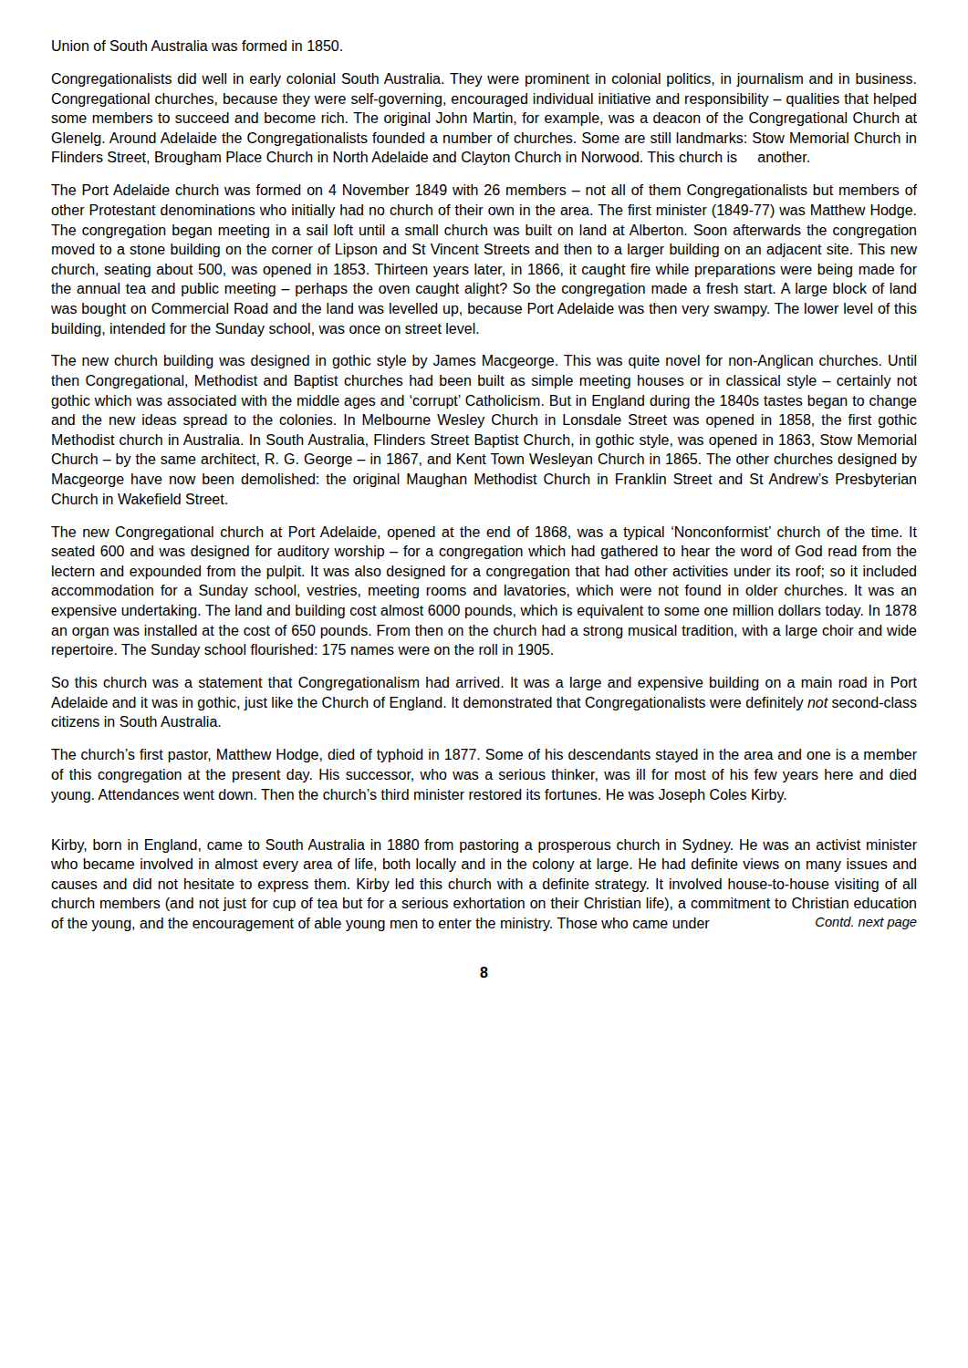Union of South Australia was formed in 1850.
Congregationalists did well in early colonial South Australia. They were prominent in colonial politics, in journalism and in business. Congregational churches, because they were self-governing, encouraged individual initiative and responsibility – qualities that helped some members to succeed and become rich. The original John Martin, for example, was a deacon of the Congregational Church at Glenelg. Around Adelaide the Congregationalists founded a number of churches. Some are still landmarks: Stow Memorial Church in Flinders Street, Brougham Place Church in North Adelaide and Clayton Church in Norwood. This church is another.
The Port Adelaide church was formed on 4 November 1849 with 26 members – not all of them Congregationalists but members of other Protestant denominations who initially had no church of their own in the area. The first minister (1849-77) was Matthew Hodge. The congregation began meeting in a sail loft until a small church was built on land at Alberton. Soon afterwards the congregation moved to a stone building on the corner of Lipson and St Vincent Streets and then to a larger building on an adjacent site. This new church, seating about 500, was opened in 1853. Thirteen years later, in 1866, it caught fire while preparations were being made for the annual tea and public meeting – perhaps the oven caught alight? So the congregation made a fresh start. A large block of land was bought on Commercial Road and the land was levelled up, because Port Adelaide was then very swampy. The lower level of this building, intended for the Sunday school, was once on street level.
The new church building was designed in gothic style by James Macgeorge. This was quite novel for non-Anglican churches. Until then Congregational, Methodist and Baptist churches had been built as simple meeting houses or in classical style – certainly not gothic which was associated with the middle ages and ‘corrupt’ Catholicism. But in England during the 1840s tastes began to change and the new ideas spread to the colonies. In Melbourne Wesley Church in Lonsdale Street was opened in 1858, the first gothic Methodist church in Australia. In South Australia, Flinders Street Baptist Church, in gothic style, was opened in 1863, Stow Memorial Church – by the same architect, R. G. George – in 1867, and Kent Town Wesleyan Church in 1865. The other churches designed by Macgeorge have now been demolished: the original Maughan Methodist Church in Franklin Street and St Andrew’s Presbyterian Church in Wakefield Street.
The new Congregational church at Port Adelaide, opened at the end of 1868, was a typical ‘Nonconformist’ church of the time. It seated 600 and was designed for auditory worship – for a congregation which had gathered to hear the word of God read from the lectern and expounded from the pulpit. It was also designed for a congregation that had other activities under its roof; so it included accommodation for a Sunday school, vestries, meeting rooms and lavatories, which were not found in older churches. It was an expensive undertaking. The land and building cost almost 6000 pounds, which is equivalent to some one million dollars today. In 1878 an organ was installed at the cost of 650 pounds. From then on the church had a strong musical tradition, with a large choir and wide repertoire. The Sunday school flourished: 175 names were on the roll in 1905.
So this church was a statement that Congregationalism had arrived. It was a large and expensive building on a main road in Port Adelaide and it was in gothic, just like the Church of England. It demonstrated that Congregationalists were definitely not second-class citizens in South Australia.
The church’s first pastor, Matthew Hodge, died of typhoid in 1877. Some of his descendants stayed in the area and one is a member of this congregation at the present day. His successor, who was a serious thinker, was ill for most of his few years here and died young. Attendances went down. Then the church’s third minister restored its fortunes. He was Joseph Coles Kirby.
Kirby, born in England, came to South Australia in 1880 from pastoring a prosperous church in Sydney. He was an activist minister who became involved in almost every area of life, both locally and in the colony at large. He had definite views on many issues and causes and did not hesitate to express them. Kirby led this church with a definite strategy. It involved house-to-house visiting of all church members (and not just for cup of tea but for a serious exhortation on their Christian life), a commitment to Christian education of the young, and the encouragement of able young men to enter the ministry. Those who came under Contd. next page
8